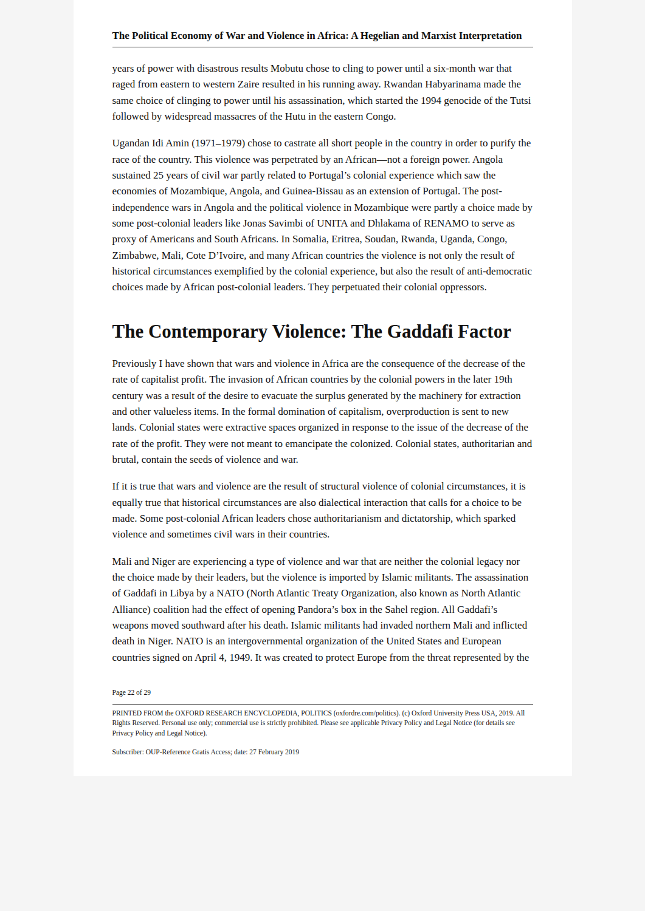The Political Economy of War and Violence in Africa: A Hegelian and Marxist Interpretation
years of power with disastrous results Mobutu chose to cling to power until a six-month war that raged from eastern to western Zaire resulted in his running away. Rwandan Habyarinama made the same choice of clinging to power until his assassination, which started the 1994 genocide of the Tutsi followed by widespread massacres of the Hutu in the eastern Congo.
Ugandan Idi Amin (1971–1979) chose to castrate all short people in the country in order to purify the race of the country. This violence was perpetrated by an African—not a foreign power. Angola sustained 25 years of civil war partly related to Portugal’s colonial experience which saw the economies of Mozambique, Angola, and Guinea-Bissau as an extension of Portugal. The post-independence wars in Angola and the political violence in Mozambique were partly a choice made by some post-colonial leaders like Jonas Savimbi of UNITA and Dhlakama of RENAMO to serve as proxy of Americans and South Africans. In Somalia, Eritrea, Soudan, Rwanda, Uganda, Congo, Zimbabwe, Mali, Cote D’Ivoire, and many African countries the violence is not only the result of historical circumstances exemplified by the colonial experience, but also the result of anti-democratic choices made by African post-colonial leaders. They perpetuated their colonial oppressors.
The Contemporary Violence: The Gaddafi Factor
Previously I have shown that wars and violence in Africa are the consequence of the decrease of the rate of capitalist profit. The invasion of African countries by the colonial powers in the later 19th century was a result of the desire to evacuate the surplus generated by the machinery for extraction and other valueless items. In the formal domination of capitalism, overproduction is sent to new lands. Colonial states were extractive spaces organized in response to the issue of the decrease of the rate of the profit. They were not meant to emancipate the colonized. Colonial states, authoritarian and brutal, contain the seeds of violence and war.
If it is true that wars and violence are the result of structural violence of colonial circumstances, it is equally true that historical circumstances are also dialectical interaction that calls for a choice to be made. Some post-colonial African leaders chose authoritarianism and dictatorship, which sparked violence and sometimes civil wars in their countries.
Mali and Niger are experiencing a type of violence and war that are neither the colonial legacy nor the choice made by their leaders, but the violence is imported by Islamic militants. The assassination of Gaddafi in Libya by a NATO (North Atlantic Treaty Organization, also known as North Atlantic Alliance) coalition had the effect of opening Pandora’s box in the Sahel region. All Gaddafi’s weapons moved southward after his death. Islamic militants had invaded northern Mali and inflicted death in Niger. NATO is an intergovernmental organization of the United States and European countries signed on April 4, 1949. It was created to protect Europe from the threat represented by the
Page 22 of 29
PRINTED FROM the OXFORD RESEARCH ENCYCLOPEDIA, POLITICS (oxfordre.com/politics). (c) Oxford University Press USA, 2019. All Rights Reserved. Personal use only; commercial use is strictly prohibited. Please see applicable Privacy Policy and Legal Notice (for details see Privacy Policy and Legal Notice).
Subscriber: OUP-Reference Gratis Access; date: 27 February 2019